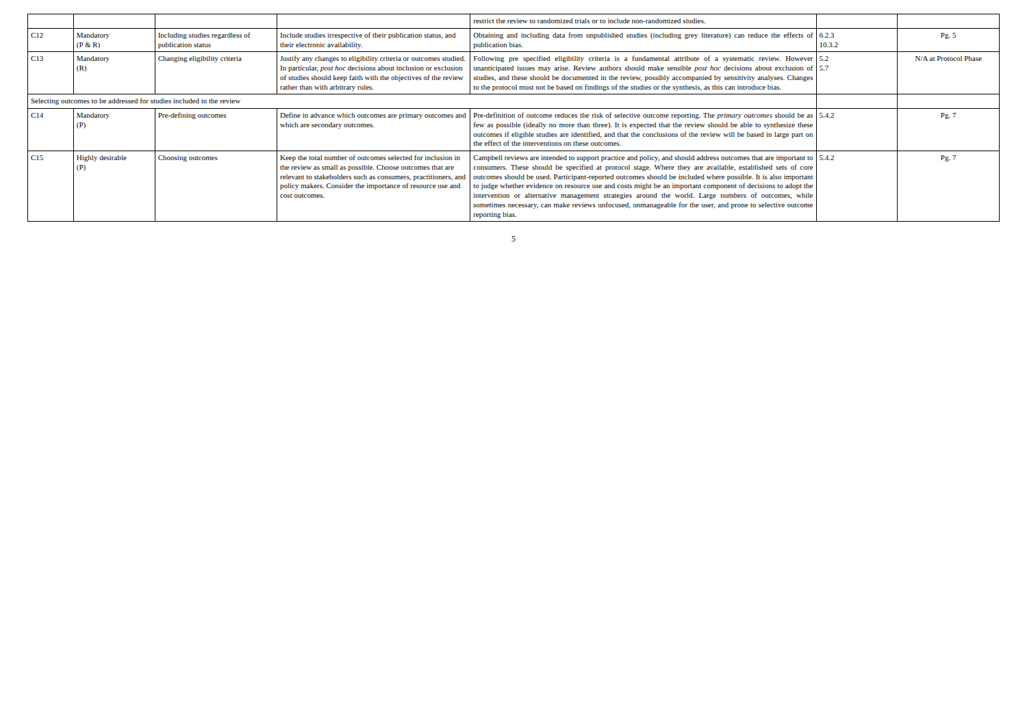| | | | | restrict the review to randomized trials or to include non-randomized studies. | | |
| C12 | Mandatory (P & R) | Including studies regardless of publication status | Include studies irrespective of their publication status, and their electronic availability. | Obtaining and including data from unpublished studies (including grey literature) can reduce the effects of publication bias. | 6.2.3 10.3.2 | Pg. 5 |
| C13 | Mandatory (R) | Changing eligibility criteria | Justify any changes to eligibility criteria or outcomes studied. In particular, post hoc decisions about inclusion or exclusion of studies should keep faith with the objectives of the review rather than with arbitrary rules. | Following pre specified eligibility criteria is a fundamental attribute of a systematic review. However unanticipated issues may arise. Review authors should make sensible post hoc decisions about exclusion of studies, and these should be documented in the review, possibly accompanied by sensitivity analyses. Changes to the protocol must not be based on findings of the studies or the synthesis, as this can introduce bias. | 5.2 5.7 | N/A at Protocol Phase |
| Selecting outcomes to be addressed for studies included in the review | | |
| C14 | Mandatory (P) | Pre-defining outcomes | Define in advance which outcomes are primary outcomes and which are secondary outcomes. | Pre-definition of outcome reduces the risk of selective outcome reporting. The primary outcomes should be as few as possible (ideally no more than three). It is expected that the review should be able to synthesize these outcomes if eligible studies are identified, and that the conclusions of the review will be based in large part on the effect of the interventions on these outcomes. | 5.4.2 | Pg. 7 |
| C15 | Highly desirable (P) | Choosing outcomes | Keep the total number of outcomes selected for inclusion in the review as small as possible. Choose outcomes that are relevant to stakeholders such as consumers, practitioners, and policy makers. Consider the importance of resource use and cost outcomes. | Campbell reviews are intended to support practice and policy, and should address outcomes that are important to consumers. These should be specified at protocol stage. Where they are available, established sets of core outcomes should be used. Participant-reported outcomes should be included where possible. It is also important to judge whether evidence on resource use and costs might be an important component of decisions to adopt the intervention or alternative management strategies around the world. Large numbers of outcomes, while sometimes necessary, can make reviews unfocused, unmanageable for the user, and prone to selective outcome reporting bias. | 5.4.2 | Pg. 7 |
5